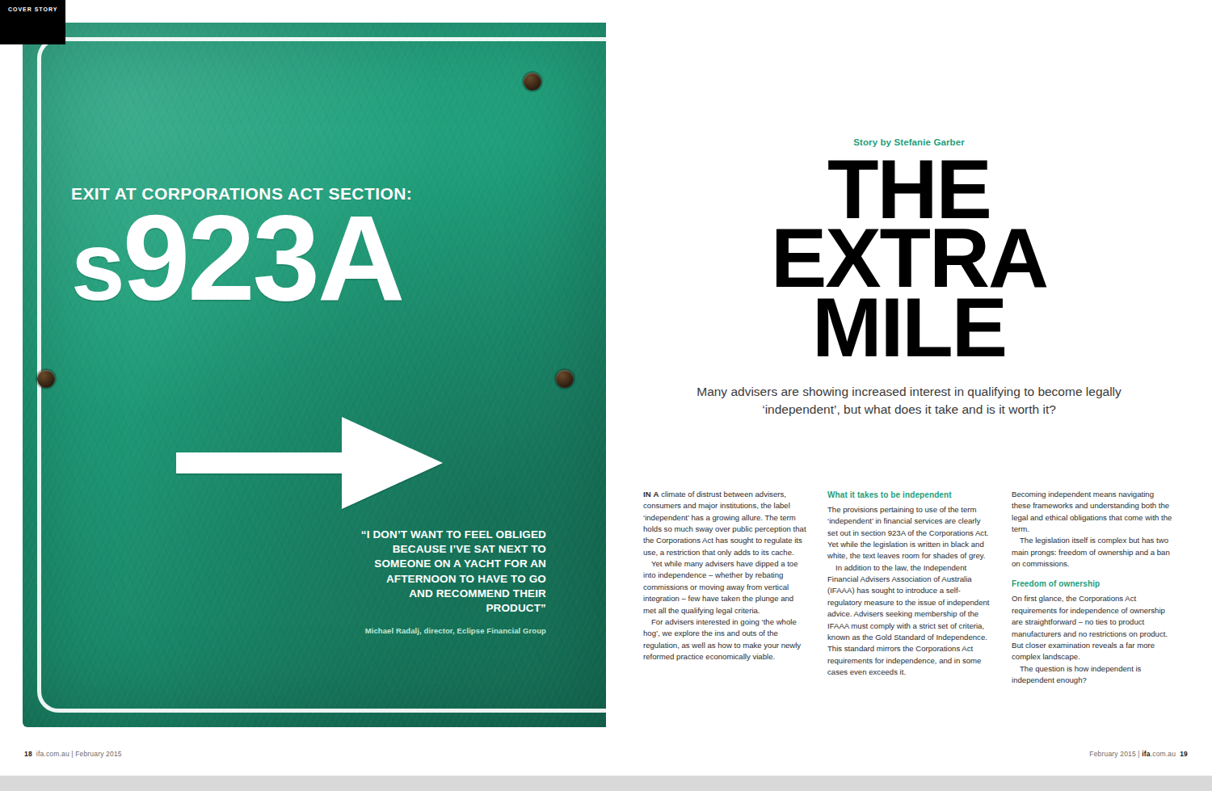COVER STORY
EXIT AT CORPORATIONS ACT SECTION:
s923A
“I don’t want to feel obliged because I’ve sat next to someone on a yacht for an afternoon to have to go and recommend their product”
Michael Radalj, director, Eclipse Financial Group
18 ifa.com.au | February 2015
Story by Stefanie Garber
THE EXTRA MILE
Many advisers are showing increased interest in qualifying to become legally ‘independent’, but what does it take and is it worth it?
IN A climate of distrust between advisers, consumers and major institutions, the label ‘independent’ has a growing allure. The term holds so much sway over public perception that the Corporations Act has sought to regulate its use, a restriction that only adds to its cache.
Yet while many advisers have dipped a toe into independence – whether by rebating commissions or moving away from vertical integration – few have taken the plunge and met all the qualifying legal criteria.
For advisers interested in going ‘the whole hog’, we explore the ins and outs of the regulation, as well as how to make your newly reformed practice economically viable.
What it takes to be independent
The provisions pertaining to use of the term ‘independent’ in financial services are clearly set out in section 923A of the Corporations Act. Yet while the legislation is written in black and white, the text leaves room for shades of grey.
In addition to the law, the Independent Financial Advisers Association of Australia (IFAAA) has sought to introduce a self-regulatory measure to the issue of independent advice. Advisers seeking membership of the IFAAA must comply with a strict set of criteria, known as the Gold Standard of Independence. This standard mirrors the Corporations Act requirements for independence, and in some cases even exceeds it.
Becoming independent means navigating these frameworks and understanding both the legal and ethical obligations that come with the term.
The legislation itself is complex but has two main prongs: freedom of ownership and a ban on commissions.
Freedom of ownership
On first glance, the Corporations Act requirements for independence of ownership are straightforward – no ties to product manufacturers and no restrictions on product. But closer examination reveals a far more complex landscape.
The question is how independent is independent enough?
February 2015 | ifa.com.au 19